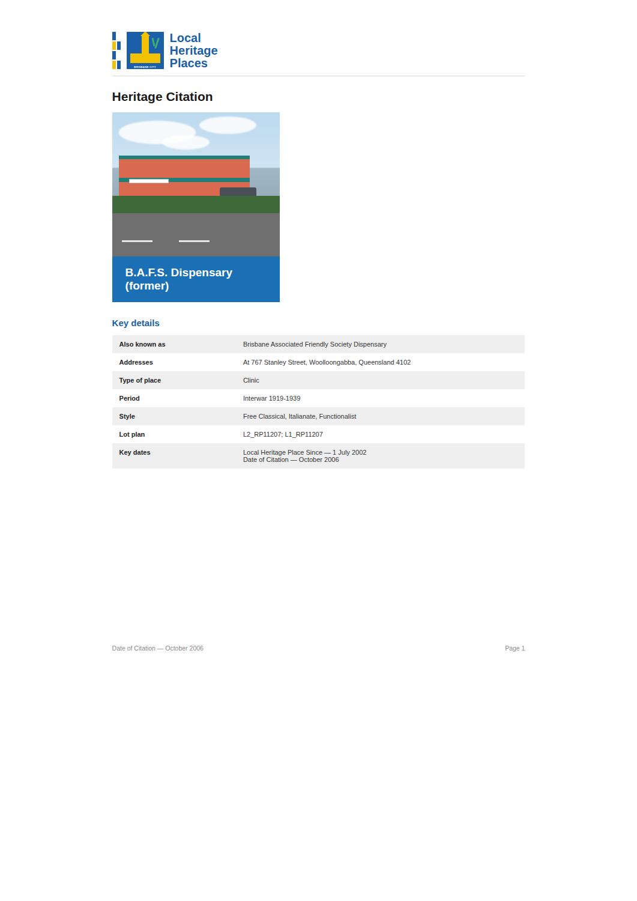BRISBANE CITY
Local
Heritage
Places
Heritage Citation
B.A.F.S. Dispensary (former)
Key details
| Also known as | Brisbane Associated Friendly Society Dispensary |
| Addresses | At 767 Stanley Street, Woolloongabba, Queensland 4102 |
| Type of place | Clinic |
| Period | Interwar 1919-1939 |
| Style | Free Classical, Italianate, Functionalist |
| Lot plan | L2_RP11207; L1_RP11207 |
| Key dates | Local Heritage Place Since — 1 July 2002 Date of Citation — October 2006 |
Date of Citation — October 2006 Page 1